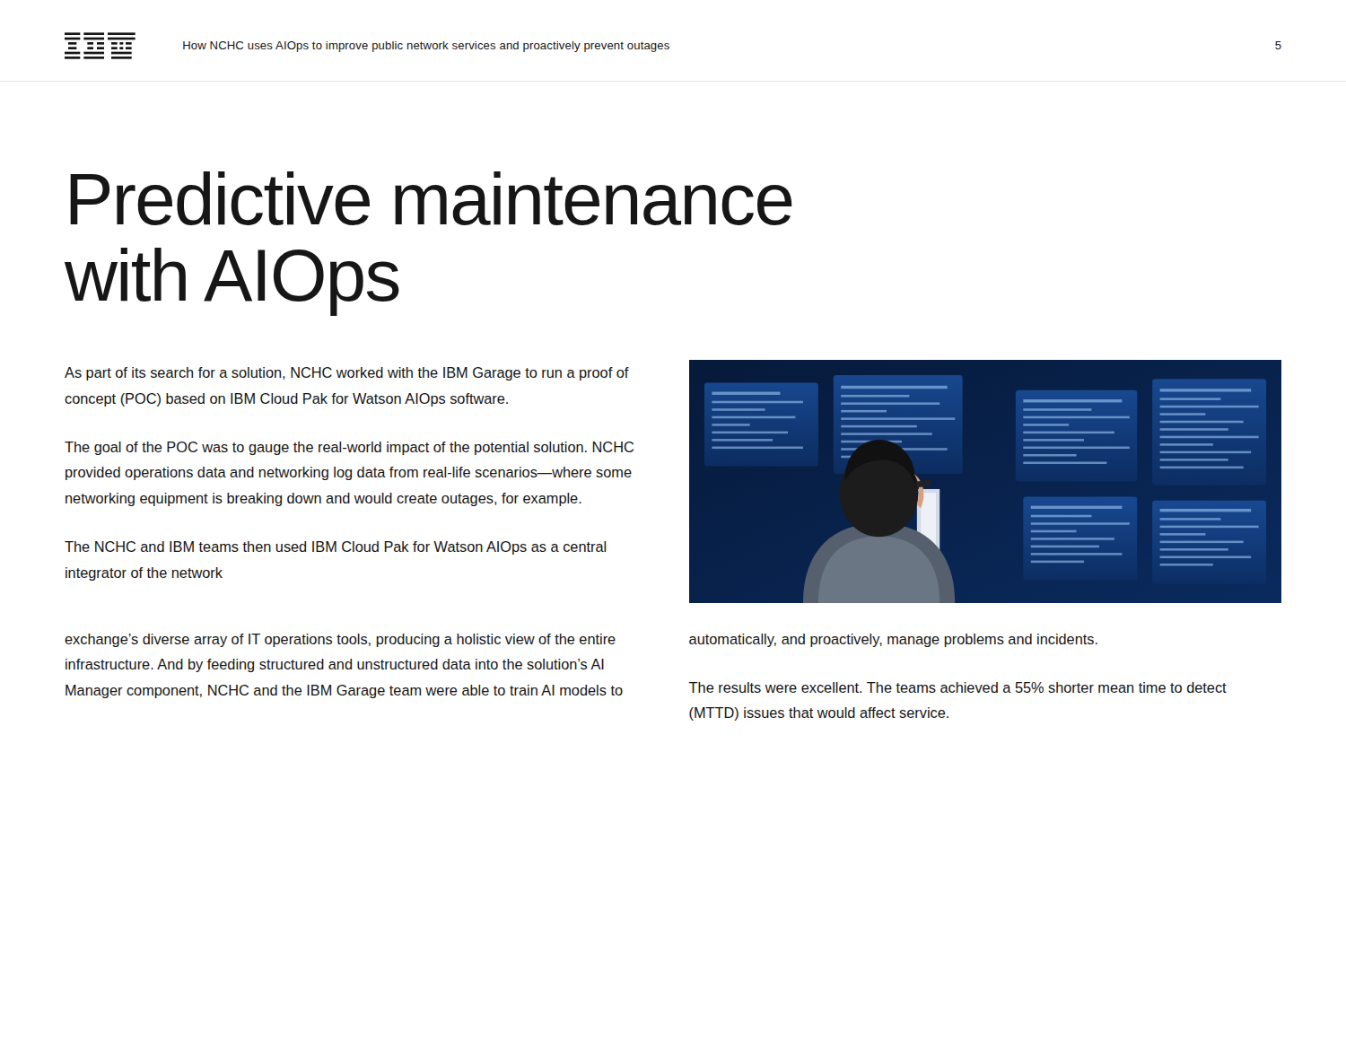How NCHC uses AIOps to improve public network services and proactively prevent outages
5
Predictive maintenance
with AIOps
As part of its search for a solution, NCHC worked with the IBM Garage to run a proof of concept (POC) based on IBM Cloud Pak for Watson AIOps software.
The goal of the POC was to gauge the real-world impact of the potential solution. NCHC provided operations data and networking log data from real-life scenarios—where some networking equipment is breaking down and would create outages, for example.
The NCHC and IBM teams then used IBM Cloud Pak for Watson AIOps as a central integrator of the network
exchange’s diverse array of IT operations tools, producing a holistic view of the entire infrastructure. And by feeding structured and unstructured data into the solution’s AI Manager component, NCHC and the IBM Garage team were able to train AI models to
automatically, and proactively, manage problems and incidents.
The results were excellent. The teams achieved a 55% shorter mean time to detect (MTTD) issues that would affect service.